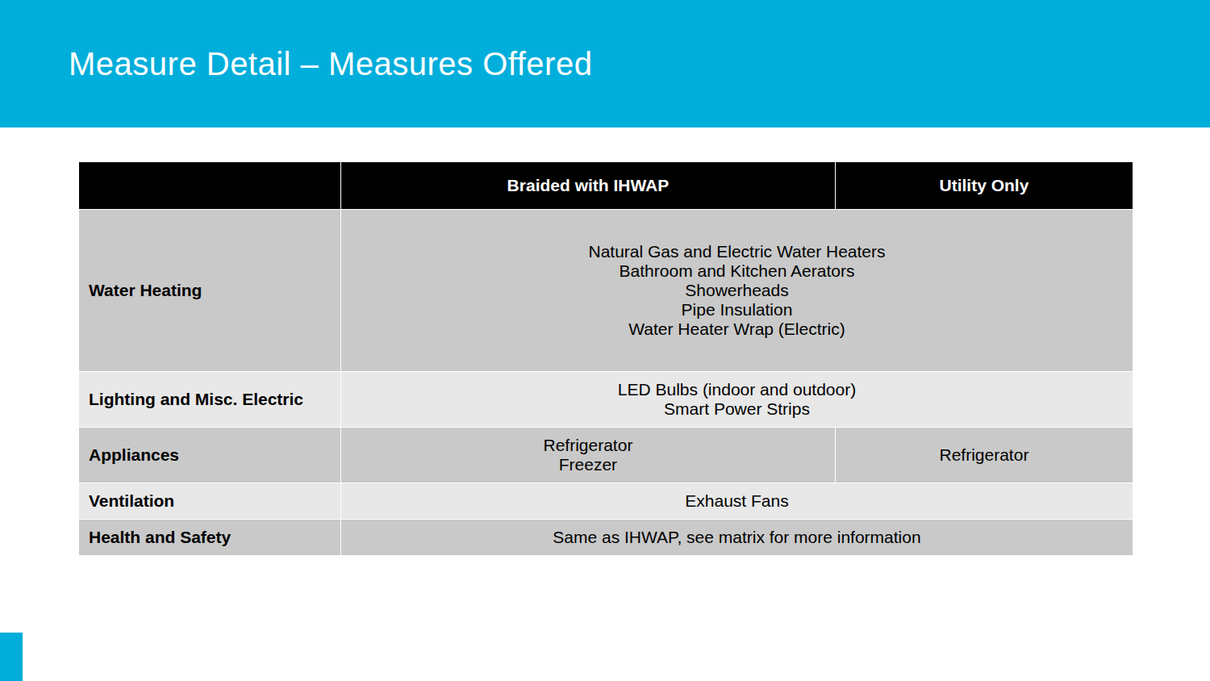Measure Detail – Measures Offered
| | Braided with IHWAP | Utility Only |
| --- | --- | --- |
| Water Heating | Natural Gas and Electric Water Heaters Bathroom and Kitchen Aerators Showerheads Pipe Insulation Water Heater Wrap (Electric) |
| Lighting and Misc. Electric | LED Bulbs (indoor and outdoor) Smart Power Strips |
| Appliances | Refrigerator Freezer | Refrigerator |
| Ventilation | Exhaust Fans |
| Health and Safety | Same as IHWAP, see matrix for more information |